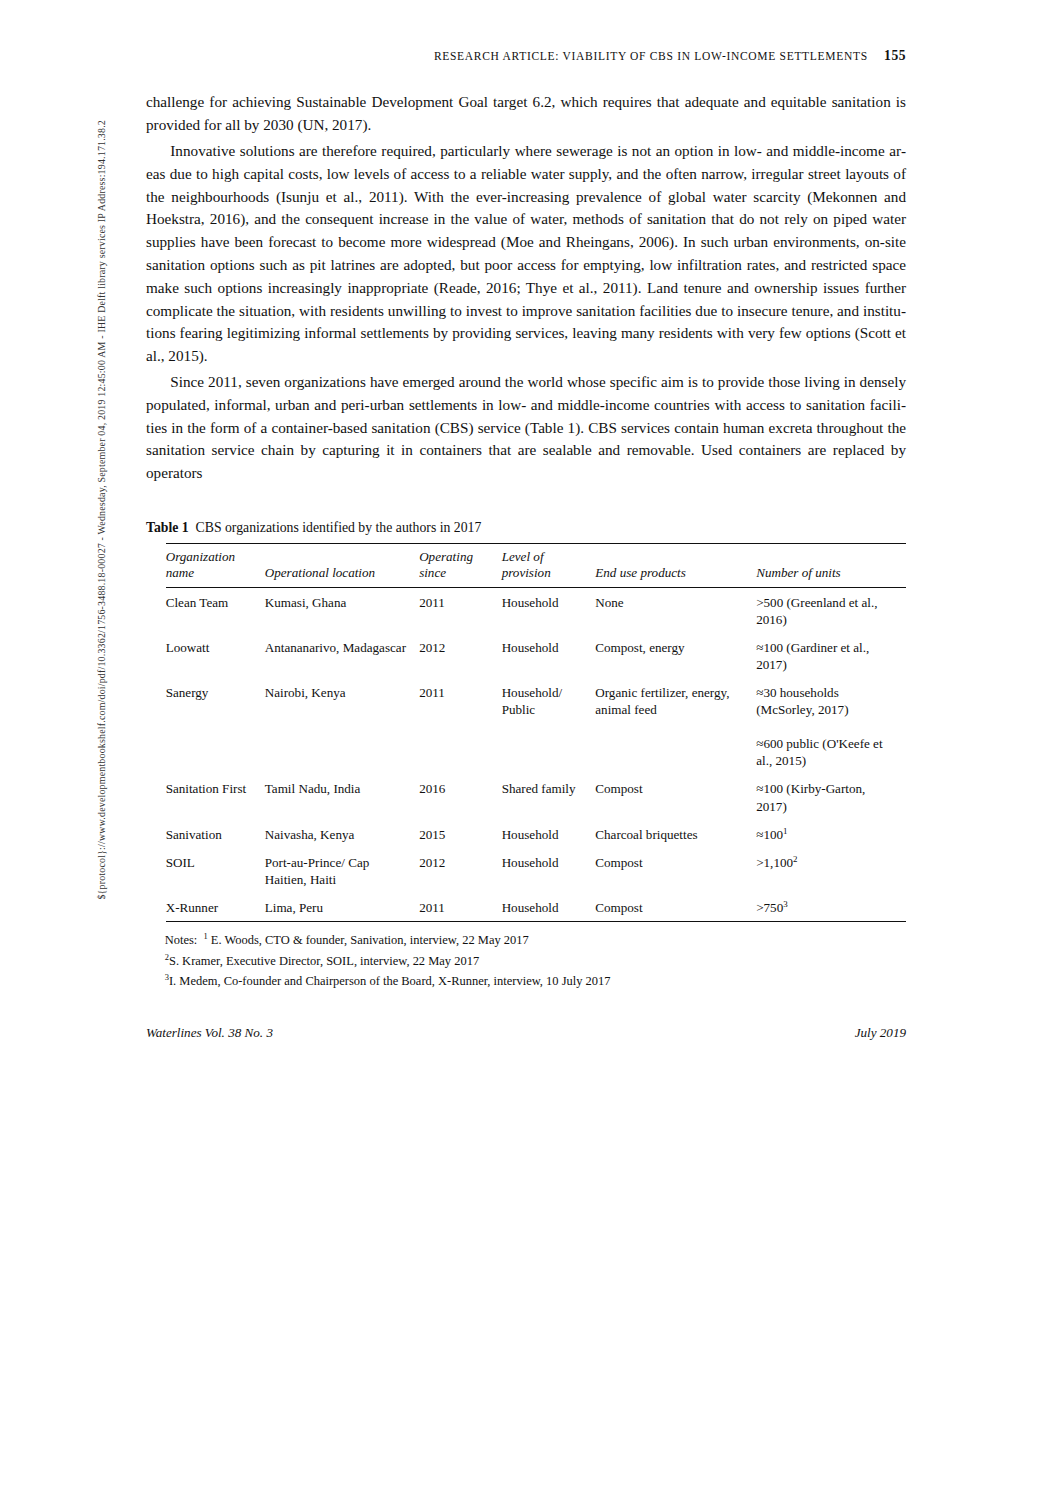${protocol}://www.developmentbookshelf.com/doi/pdf/10.3362/1756-3488.18-00027 - Wednesday, September 04, 2019 12:45:00 AM - IHE Delft library services IP Address:194.171.38.2
Research Article: Viability of CBS in Low-Income Settlements 155
challenge for achieving Sustainable Development Goal target 6.2, which requires that adequate and equitable sanitation is provided for all by 2030 (UN, 2017).
Innovative solutions are therefore required, particularly where sewerage is not an option in low- and middle-income areas due to high capital costs, low levels of access to a reliable water supply, and the often narrow, irregular street layouts of the neighbourhoods (Isunju et al., 2011). With the ever-increasing prevalence of global water scarcity (Mekonnen and Hoekstra, 2016), and the consequent increase in the value of water, methods of sanitation that do not rely on piped water supplies have been forecast to become more widespread (Moe and Rheingans, 2006). In such urban environments, on-site sanitation options such as pit latrines are adopted, but poor access for emptying, low infiltration rates, and restricted space make such options increasingly inappropriate (Reade, 2016; Thye et al., 2011). Land tenure and ownership issues further complicate the situation, with residents unwilling to invest to improve sanitation facilities due to insecure tenure, and institutions fearing legitimizing informal settlements by providing services, leaving many residents with very few options (Scott et al., 2015).
Since 2011, seven organizations have emerged around the world whose specific aim is to provide those living in densely populated, informal, urban and peri-urban settlements in low- and middle-income countries with access to sanitation facilities in the form of a container-based sanitation (CBS) service (Table 1). CBS services contain human excreta throughout the sanitation service chain by capturing it in containers that are sealable and removable. Used containers are replaced by operators
Table 1 CBS organizations identified by the authors in 2017
| Organization name | Operational location | Operating since | Level of provision | End use products | Number of units |
| --- | --- | --- | --- | --- | --- |
| Clean Team | Kumasi, Ghana | 2011 | Household | None | >500 (Greenland et al., 2016) |
| Loowatt | Antananarivo, Madagascar | 2012 | Household | Compost, energy | ≈ 100 (Gardiner et al., 2017) |
| Sanergy | Nairobi, Kenya | 2011 | Household/ Public | Organic fertilizer, energy, animal feed | ≈ 30 households (McSorley, 2017) ≈ 600 public (O'Keefe et al., 2015) |
| Sanitation First | Tamil Nadu, India | 2016 | Shared family | Compost | ≈ 100 (Kirby-Garton, 2017) |
| Sanivation | Naivasha, Kenya | 2015 | Household | Charcoal briquettes | ≈ 100 1 |
| SOIL | Port-au-Prince/ Cap Haitien, Haiti | 2012 | Household | Compost | >1,100 2 |
| X-Runner | Lima, Peru | 2011 | Household | Compost | >750 3 |
Notes: 1 E. Woods, CTO & founder, Sanivation, interview, 22 May 2017
2S. Kramer, Executive Director, SOIL, interview, 22 May 2017
3I. Medem, Co-founder and Chairperson of the Board, X-Runner, interview, 10 July 2017
Waterlines Vol. 38 No. 3 July 2019